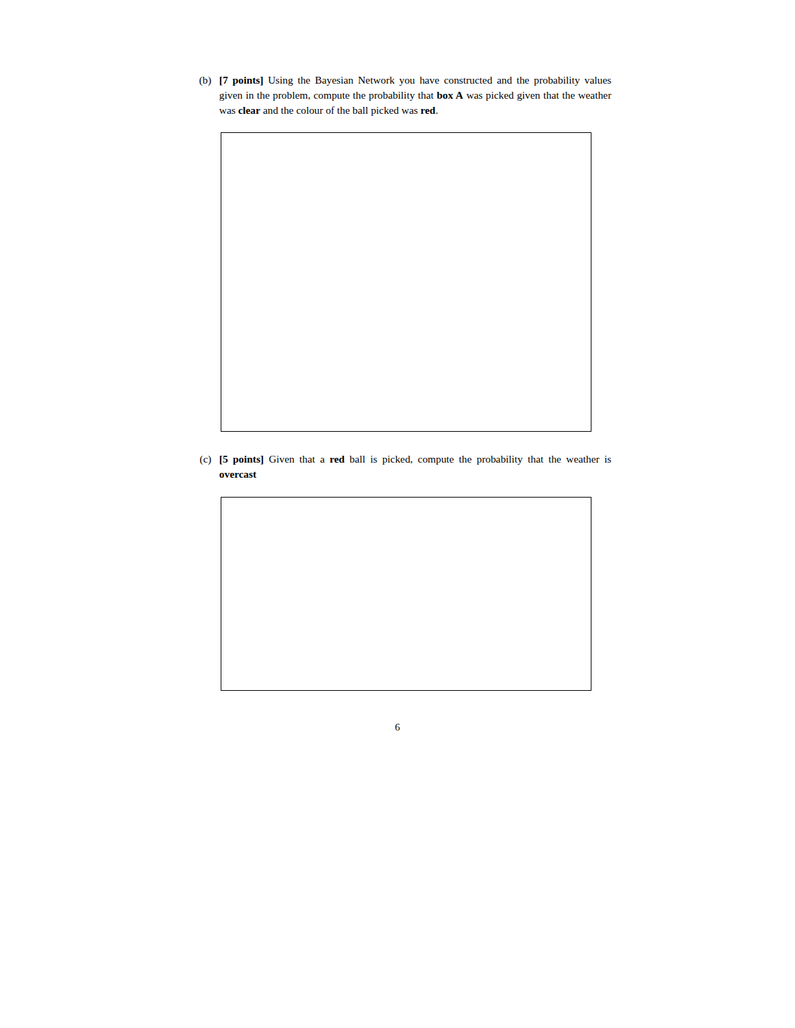(b)
[7 points] Using the Bayesian Network you have constructed and the probability values given in the problem, compute the probability that box A was picked given that the weather was clear and the colour of the ball picked was red.
(c)
[5 points] Given that a red ball is picked, compute the probability that the weather is overcast
6